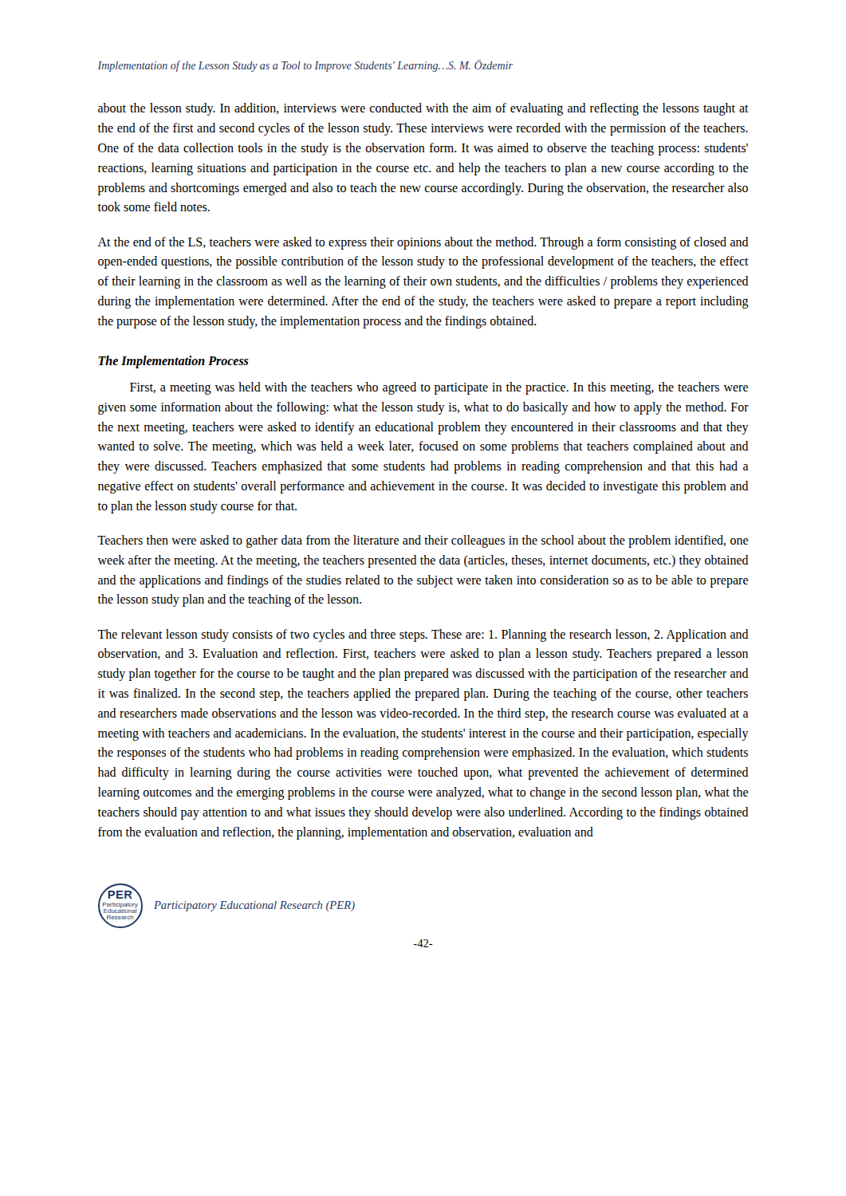Implementation of the Lesson Study as a Tool to Improve Students' Learning…S. M. Özdemir
about the lesson study. In addition, interviews were conducted with the aim of evaluating and reflecting the lessons taught at the end of the first and second cycles of the lesson study. These interviews were recorded with the permission of the teachers. One of the data collection tools in the study is the observation form. It was aimed to observe the teaching process: students' reactions, learning situations and participation in the course etc. and help the teachers to plan a new course according to the problems and shortcomings emerged and also to teach the new course accordingly. During the observation, the researcher also took some field notes.
At the end of the LS, teachers were asked to express their opinions about the method. Through a form consisting of closed and open-ended questions, the possible contribution of the lesson study to the professional development of the teachers, the effect of their learning in the classroom as well as the learning of their own students, and the difficulties / problems they experienced during the implementation were determined. After the end of the study, the teachers were asked to prepare a report including the purpose of the lesson study, the implementation process and the findings obtained.
The Implementation Process
First, a meeting was held with the teachers who agreed to participate in the practice. In this meeting, the teachers were given some information about the following: what the lesson study is, what to do basically and how to apply the method. For the next meeting, teachers were asked to identify an educational problem they encountered in their classrooms and that they wanted to solve. The meeting, which was held a week later, focused on some problems that teachers complained about and they were discussed. Teachers emphasized that some students had problems in reading comprehension and that this had a negative effect on students' overall performance and achievement in the course. It was decided to investigate this problem and to plan the lesson study course for that.
Teachers then were asked to gather data from the literature and their colleagues in the school about the problem identified, one week after the meeting. At the meeting, the teachers presented the data (articles, theses, internet documents, etc.) they obtained and the applications and findings of the studies related to the subject were taken into consideration so as to be able to prepare the lesson study plan and the teaching of the lesson.
The relevant lesson study consists of two cycles and three steps. These are: 1. Planning the research lesson, 2. Application and observation, and 3. Evaluation and reflection. First, teachers were asked to plan a lesson study. Teachers prepared a lesson study plan together for the course to be taught and the plan prepared was discussed with the participation of the researcher and it was finalized. In the second step, the teachers applied the prepared plan. During the teaching of the course, other teachers and researchers made observations and the lesson was video-recorded. In the third step, the research course was evaluated at a meeting with teachers and academicians. In the evaluation, the students' interest in the course and their participation, especially the responses of the students who had problems in reading comprehension were emphasized. In the evaluation, which students had difficulty in learning during the course activities were touched upon, what prevented the achievement of determined learning outcomes and the emerging problems in the course were analyzed, what to change in the second lesson plan, what the teachers should pay attention to and what issues they should develop were also underlined. According to the findings obtained from the evaluation and reflection, the planning, implementation and observation, evaluation and
PER Participatory
Educational
Research
Participatory Educational Research (PER)
-42-